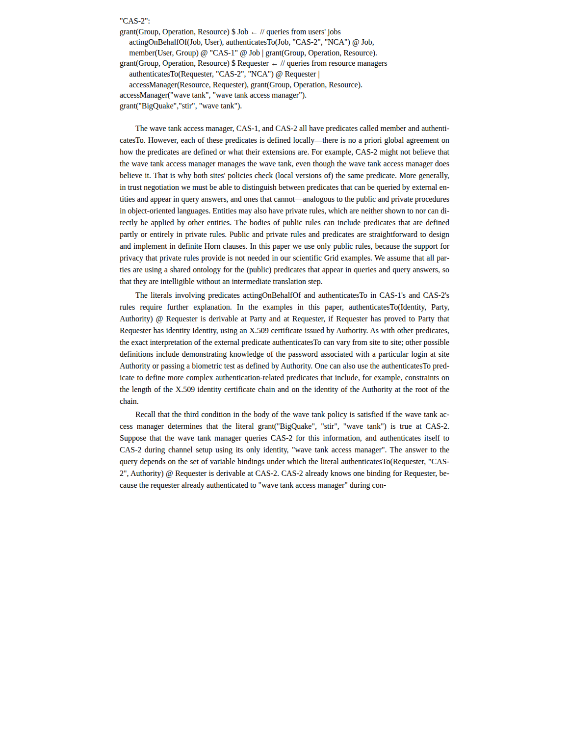"CAS-2": grant(Group, Operation, Resource) $ Job ← // queries from users' jobs actingOnBehalfOf(Job, User), authenticatesTo(Job, "CAS-2", "NCA") @ Job, member(User, Group) @ "CAS-1" @ Job | grant(Group, Operation, Resource). grant(Group, Operation, Resource) $ Requester ← // queries from resource managers authenticatesTo(Requester, "CAS-2", "NCA") @ Requester | accessManager(Resource, Requester), grant(Group, Operation, Resource). accessManager("wave tank", "wave tank access manager"). grant("BigQuake","stir", "wave tank").
The wave tank access manager, CAS-1, and CAS-2 all have predicates called member and authenticatesTo. However, each of these predicates is defined locally—there is no a priori global agreement on how the predicates are defined or what their extensions are. For example, CAS-2 might not believe that the wave tank access manager manages the wave tank, even though the wave tank access manager does believe it. That is why both sites' policies check (local versions of) the same predicate. More generally, in trust negotiation we must be able to distinguish between predicates that can be queried by external entities and appear in query answers, and ones that cannot—analogous to the public and private procedures in object-oriented languages. Entities may also have private rules, which are neither shown to nor can directly be applied by other entities. The bodies of public rules can include predicates that are defined partly or entirely in private rules. Public and private rules and predicates are straightforward to design and implement in definite Horn clauses. In this paper we use only public rules, because the support for privacy that private rules provide is not needed in our scientific Grid examples. We assume that all parties are using a shared ontology for the (public) predicates that appear in queries and query answers, so that they are intelligible without an intermediate translation step.
The literals involving predicates actingOnBehalfOf and authenticatesTo in CAS-1's and CAS-2's rules require further explanation. In the examples in this paper, authenticatesTo(Identity, Party, Authority) @ Requester is derivable at Party and at Requester, if Requester has proved to Party that Requester has identity Identity, using an X.509 certificate issued by Authority. As with other predicates, the exact interpretation of the external predicate authenticatesTo can vary from site to site; other possible definitions include demonstrating knowledge of the password associated with a particular login at site Authority or passing a biometric test as defined by Authority. One can also use the authenticatesTo predicate to define more complex authentication-related predicates that include, for example, constraints on the length of the X.509 identity certificate chain and on the identity of the Authority at the root of the chain.
Recall that the third condition in the body of the wave tank policy is satisfied if the wave tank access manager determines that the literal grant("BigQuake", "stir", "wave tank") is true at CAS-2. Suppose that the wave tank manager queries CAS-2 for this information, and authenticates itself to CAS-2 during channel setup using its only identity, "wave tank access manager". The answer to the query depends on the set of variable bindings under which the literal authenticatesTo(Requester, "CAS-2", Authority) @ Requester is derivable at CAS-2. CAS-2 already knows one binding for Requester, because the requester already authenticated to "wave tank access manager" during con-